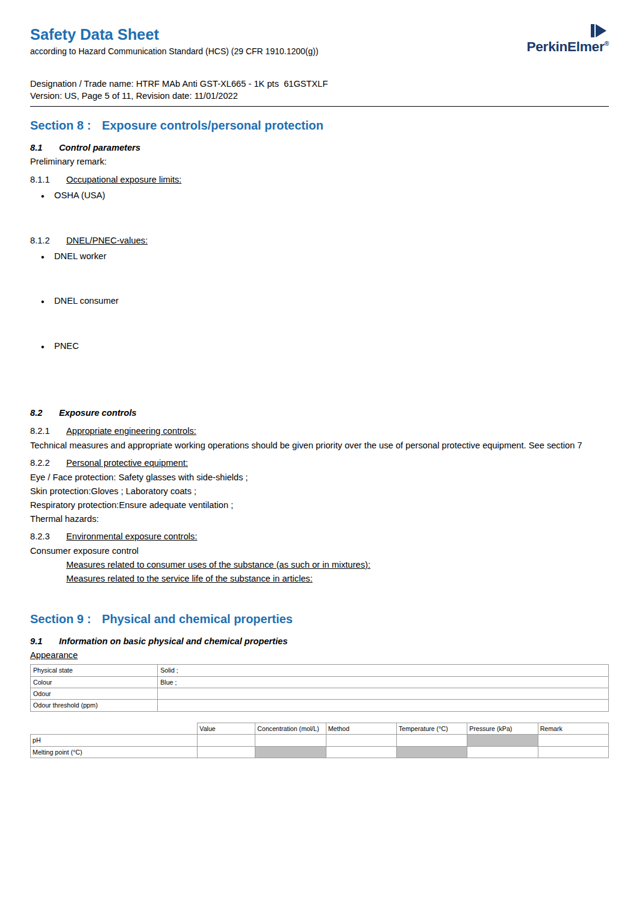Perkin Elmer®
Safety Data Sheet
according to Hazard Communication Standard (HCS) (29 CFR 1910.1200(g))
Designation / Trade name: HTRF MAb Anti GST-XL665 - 1K pts 61GSTXLF
Version: US, Page 5 of 11, Revision date: 11/01/2022
Section 8 : Exposure controls/personal protection
8.1 Control parameters
Preliminary remark:
8.1.1 Occupational exposure limits:
OSHA (USA)
8.1.2 DNEL/PNEC-values:
DNEL worker
DNEL consumer
PNEC
8.2 Exposure controls
8.2.1 Appropriate engineering controls:
Technical measures and appropriate working operations should be given priority over the use of personal protective equipment. See section 7
8.2.2 Personal protective equipment:
Eye / Face protection: Safety glasses with side-shields ;
Skin protection:Gloves ; Laboratory coats ;
Respiratory protection:Ensure adequate ventilation ;
Thermal hazards:
8.2.3 Environmental exposure controls:
Consumer exposure control
Measures related to consumer uses of the substance (as such or in mixtures):
Measures related to the service life of the substance in articles:
Section 9 : Physical and chemical properties
9.1 Information on basic physical and chemical properties
Appearance
| Physical state | Solid ; |
| Colour | Blue ; |
| Odour | |
| Odour threshold (ppm) | |
| | Value | Concentration (mol/L) | Method | Temperature (°C) | Pressure (kPa) | Remark |
| --- | --- | --- | --- | --- | --- | --- |
| pH | | | | | | |
| Melting point (°C) | | | | | | |